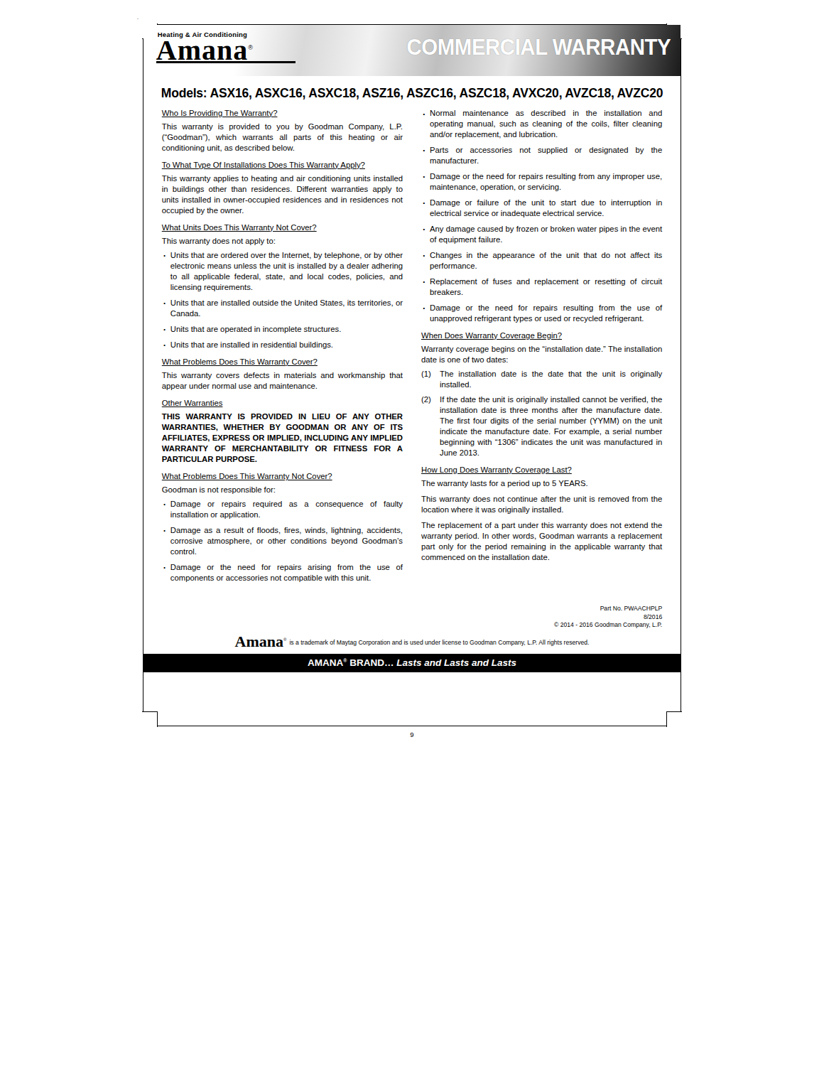.
Heating & Air Conditioning
Amana®
COMMERCIAL WARRANTY
Models: ASX16, ASXC16, ASXC18, ASZ16, ASZC16, ASZC18, AVXC20, AVZC18, AVZC20
Who Is Providing The Warranty?
This warranty is provided to you by Goodman Company, L.P. (“Goodman”), which warrants all parts of this heating or air conditioning unit, as described below.
To What Type Of Installations Does This Warranty Apply?
This warranty applies to heating and air conditioning units installed in buildings other than residences. Different warranties apply to units installed in owner-occupied residences and in residences not occupied by the owner.
What Units Does This Warranty Not Cover?
This warranty does not apply to:
Units that are ordered over the Internet, by telephone, or by other electronic means unless the unit is installed by a dealer adhering to all applicable federal, state, and local codes, policies, and licensing requirements.
Units that are installed outside the United States, its territories, or Canada.
Units that are operated in incomplete structures.
Units that are installed in residential buildings.
What Problems Does This Warranty Cover?
This warranty covers defects in materials and workmanship that appear under normal use and maintenance.
Other Warranties
THIS WARRANTY IS PROVIDED IN LIEU OF ANY OTHER WARRANTIES, WHETHER BY GOODMAN OR ANY OF ITS AFFILIATES, EXPRESS OR IMPLIED, INCLUDING ANY IMPLIED WARRANTY OF MERCHANTABILITY OR FITNESS FOR A PARTICULAR PURPOSE.
What Problems Does This Warranty Not Cover?
Goodman is not responsible for:
Damage or repairs required as a consequence of faulty installation or application.
Damage as a result of floods, fires, winds, lightning, accidents, corrosive atmosphere, or other conditions beyond Goodman’s control.
Damage or the need for repairs arising from the use of components or accessories not compatible with this unit.
Normal maintenance as described in the installation and operating manual, such as cleaning of the coils, filter cleaning and/or replacement, and lubrication.
Parts or accessories not supplied or designated by the manufacturer.
Damage or the need for repairs resulting from any improper use, maintenance, operation, or servicing.
Damage or failure of the unit to start due to interruption in electrical service or inadequate electrical service.
Any damage caused by frozen or broken water pipes in the event of equipment failure.
Changes in the appearance of the unit that do not affect its performance.
Replacement of fuses and replacement or resetting of circuit breakers.
Damage or the need for repairs resulting from the use of unapproved refrigerant types or used or recycled refrigerant.
When Does Warranty Coverage Begin?
Warranty coverage begins on the “installation date.” The installation date is one of two dates:
The installation date is the date that the unit is originally installed.
If the date the unit is originally installed cannot be verified, the installation date is three months after the manufacture date. The first four digits of the serial number (YYMM) on the unit indicate the manufacture date. For example, a serial number beginning with “1306” indicates the unit was manufactured in June 2013.
How Long Does Warranty Coverage Last?
The warranty lasts for a period up to 5 YEARS.
This warranty does not continue after the unit is removed from the location where it was originally installed.
The replacement of a part under this warranty does not extend the warranty period. In other words, Goodman warrants a replacement part only for the period remaining in the applicable warranty that commenced on the installation date.
Part No. PWAACHPLP
8/2016
© 2014 - 2016 Goodman Company, L.P.
Amana® is a trademark of Maytag Corporation and is used under license to Goodman Company, L.P. All rights reserved.
AMANA® BRAND… Lasts and Lasts and Lasts
9